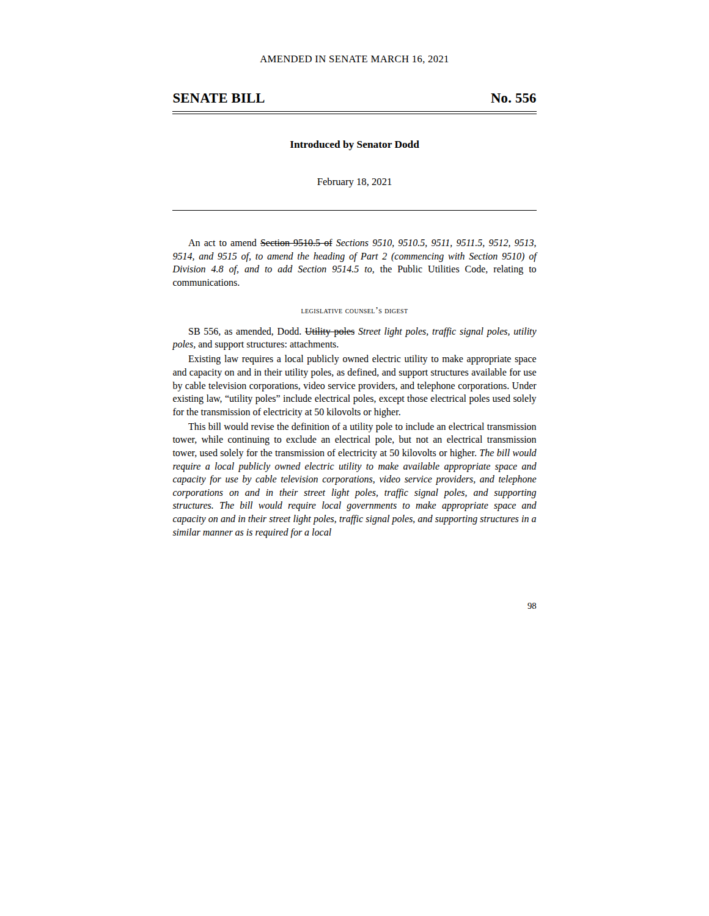AMENDED IN SENATE MARCH 16, 2021
SENATE BILL No. 556
Introduced by Senator Dodd
February 18, 2021
An act to amend Section 9510.5 of Sections 9510, 9510.5, 9511, 9511.5, 9512, 9513, 9514, and 9515 of, to amend the heading of Part 2 (commencing with Section 9510) of Division 4.8 of, and to add Section 9514.5 to, the Public Utilities Code, relating to communications.
legislative counsel’s digest
SB 556, as amended, Dodd. Utility poles Street light poles, traffic signal poles, utility poles, and support structures: attachments.
Existing law requires a local publicly owned electric utility to make appropriate space and capacity on and in their utility poles, as defined, and support structures available for use by cable television corporations, video service providers, and telephone corporations. Under existing law, “utility poles” include electrical poles, except those electrical poles used solely for the transmission of electricity at 50 kilovolts or higher.
This bill would revise the definition of a utility pole to include an electrical transmission tower, while continuing to exclude an electrical pole, but not an electrical transmission tower, used solely for the transmission of electricity at 50 kilovolts or higher. The bill would require a local publicly owned electric utility to make available appropriate space and capacity for use by cable television corporations, video service providers, and telephone corporations on and in their street light poles, traffic signal poles, and supporting structures. The bill would require local governments to make appropriate space and capacity on and in their street light poles, traffic signal poles, and supporting structures in a similar manner as is required for a local
98